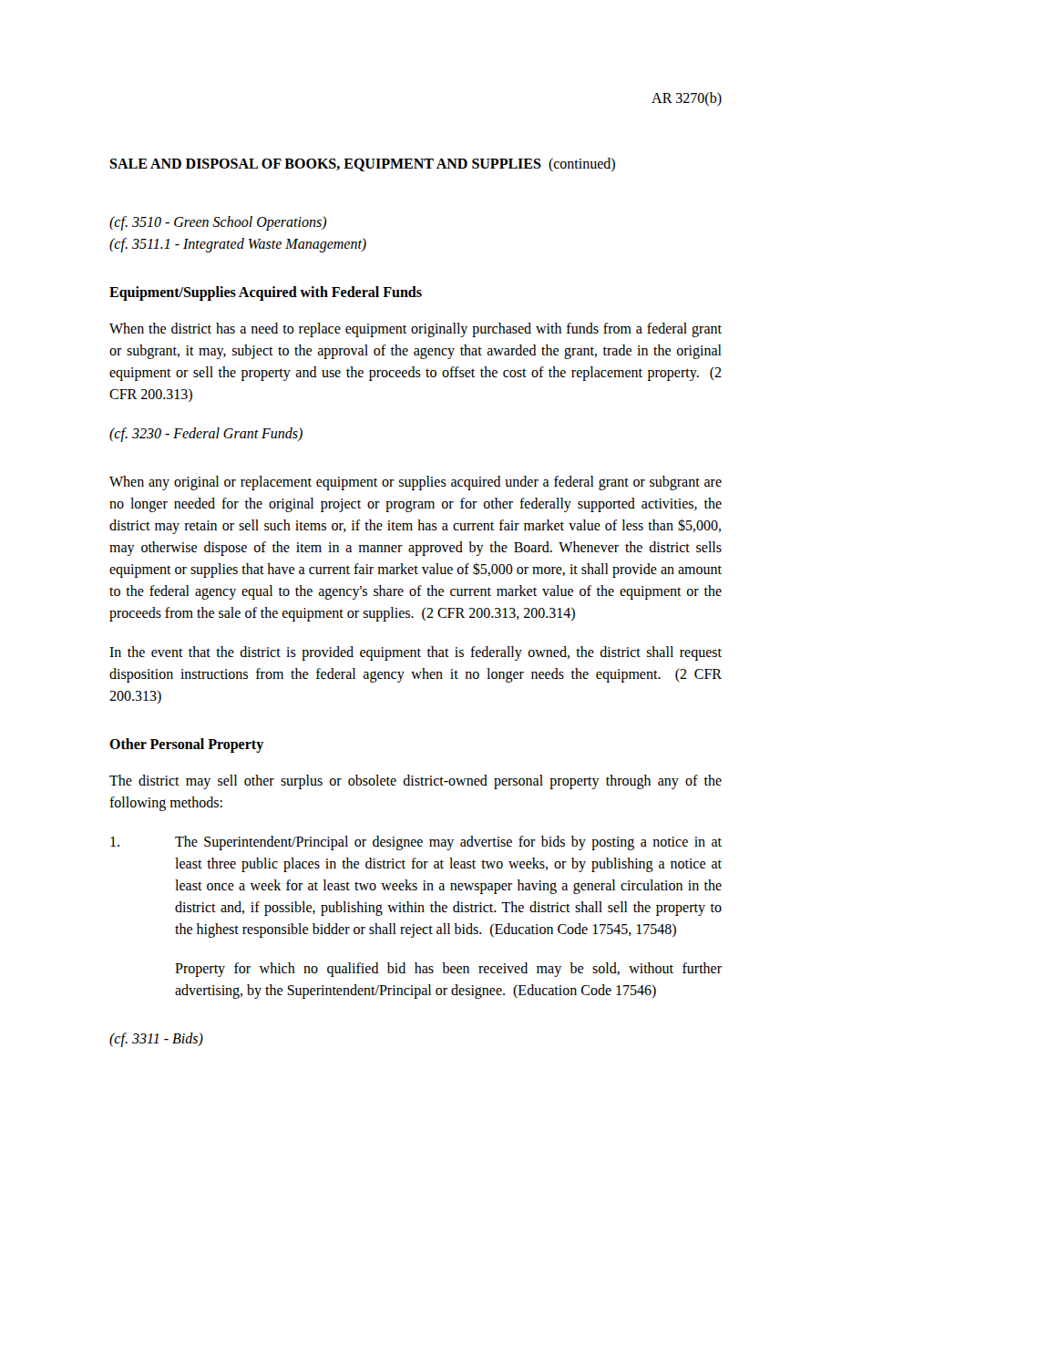AR 3270(b)
SALE AND DISPOSAL OF BOOKS, EQUIPMENT AND SUPPLIES (continued)
(cf. 3510 - Green School Operations)
(cf. 3511.1 - Integrated Waste Management)
Equipment/Supplies Acquired with Federal Funds
When the district has a need to replace equipment originally purchased with funds from a federal grant or subgrant, it may, subject to the approval of the agency that awarded the grant, trade in the original equipment or sell the property and use the proceeds to offset the cost of the replacement property. (2 CFR 200.313)
(cf. 3230 - Federal Grant Funds)
When any original or replacement equipment or supplies acquired under a federal grant or subgrant are no longer needed for the original project or program or for other federally supported activities, the district may retain or sell such items or, if the item has a current fair market value of less than $5,000, may otherwise dispose of the item in a manner approved by the Board. Whenever the district sells equipment or supplies that have a current fair market value of $5,000 or more, it shall provide an amount to the federal agency equal to the agency's share of the current market value of the equipment or the proceeds from the sale of the equipment or supplies. (2 CFR 200.313, 200.314)
In the event that the district is provided equipment that is federally owned, the district shall request disposition instructions from the federal agency when it no longer needs the equipment. (2 CFR 200.313)
Other Personal Property
The district may sell other surplus or obsolete district-owned personal property through any of the following methods:
The Superintendent/Principal or designee may advertise for bids by posting a notice in at least three public places in the district for at least two weeks, or by publishing a notice at least once a week for at least two weeks in a newspaper having a general circulation in the district and, if possible, publishing within the district. The district shall sell the property to the highest responsible bidder or shall reject all bids. (Education Code 17545, 17548)
Property for which no qualified bid has been received may be sold, without further advertising, by the Superintendent/Principal or designee. (Education Code 17546)
(cf. 3311 - Bids)